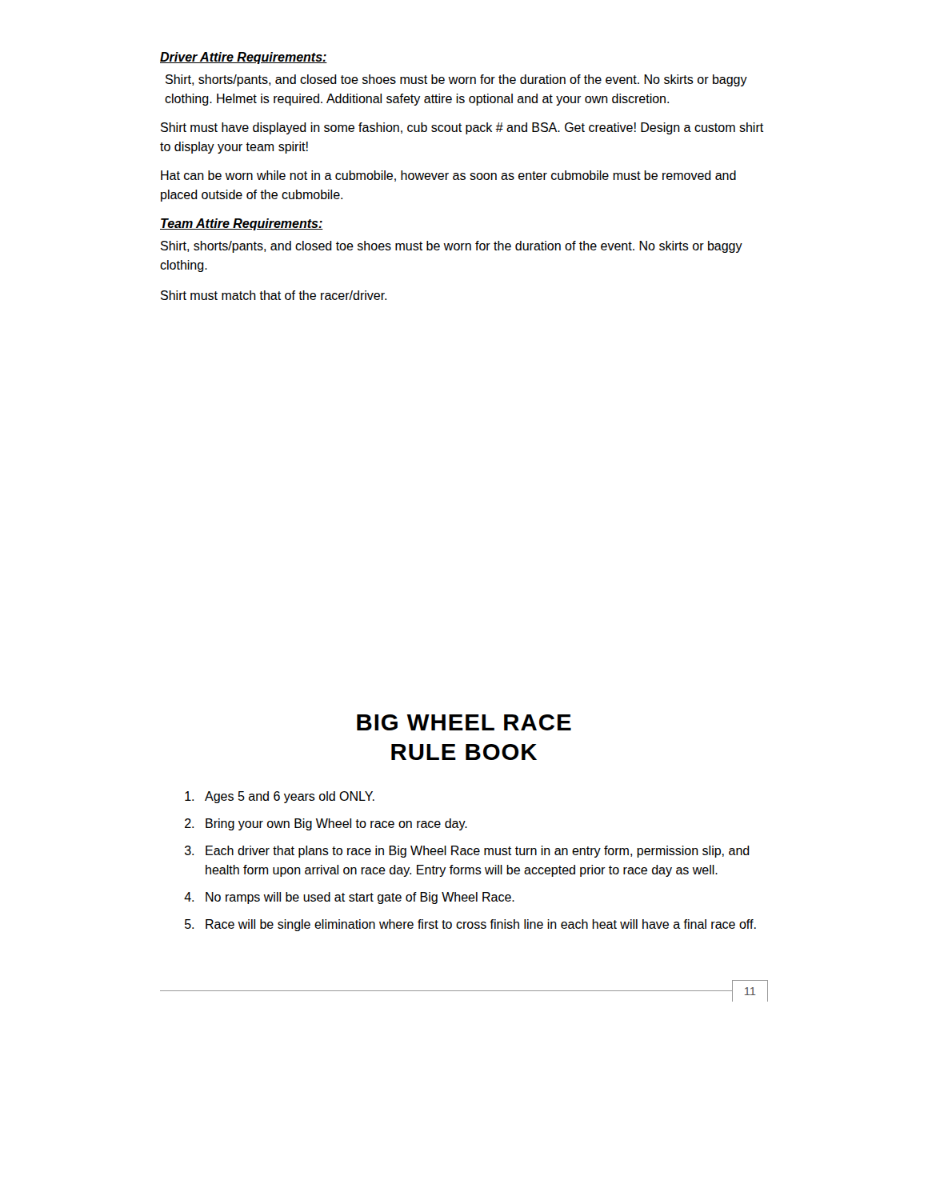Driver Attire Requirements:
Shirt, shorts/pants, and closed toe shoes must be worn for the duration of the event. No skirts or baggy clothing. Helmet is required. Additional safety attire is optional and at your own discretion.
Shirt must have displayed in some fashion, cub scout pack # and BSA. Get creative! Design a custom shirt to display your team spirit!
Hat can be worn while not in a cubmobile, however as soon as enter cubmobile must be removed and placed outside of the cubmobile.
Team Attire Requirements:
Shirt, shorts/pants, and closed toe shoes must be worn for the duration of the event. No skirts or baggy clothing.
Shirt must match that of the racer/driver.
BIG WHEEL RACE
RULE BOOK
Ages 5 and 6 years old ONLY.
Bring your own Big Wheel to race on race day.
Each driver that plans to race in Big Wheel Race must turn in an entry form, permission slip, and health form upon arrival on race day. Entry forms will be accepted prior to race day as well.
No ramps will be used at start gate of Big Wheel Race.
Race will be single elimination where first to cross finish line in each heat will have a final race off.
11